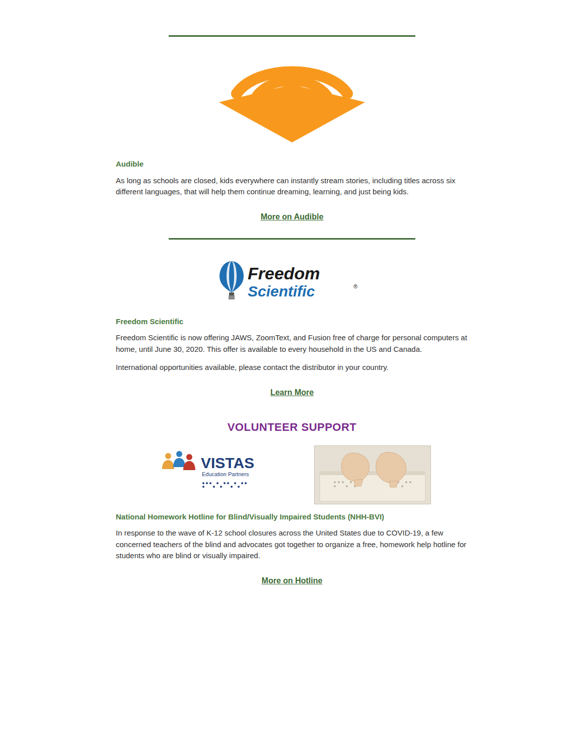Audible
As long as schools are closed, kids everywhere can instantly stream stories, including titles across six different languages, that will help them continue dreaming, learning, and just being kids.
More on Audible
Freedom Scientific ®
Freedom Scientific
Freedom Scientific is now offering JAWS, ZoomText, and Fusion free of charge for personal computers at home, until June 30, 2020. This offer is available to every household in the US and Canada.
International opportunities available, please contact the distributor in your country.
Learn More
VOLUNTEER SUPPORT
VISTAS Education Partners
National Homework Hotline for Blind/Visually Impaired Students (NHH-BVI)
In response to the wave of K-12 school closures across the United States due to COVID-19, a few concerned teachers of the blind and advocates got together to organize a free, homework help hotline for students who are blind or visually impaired.
More on Hotline